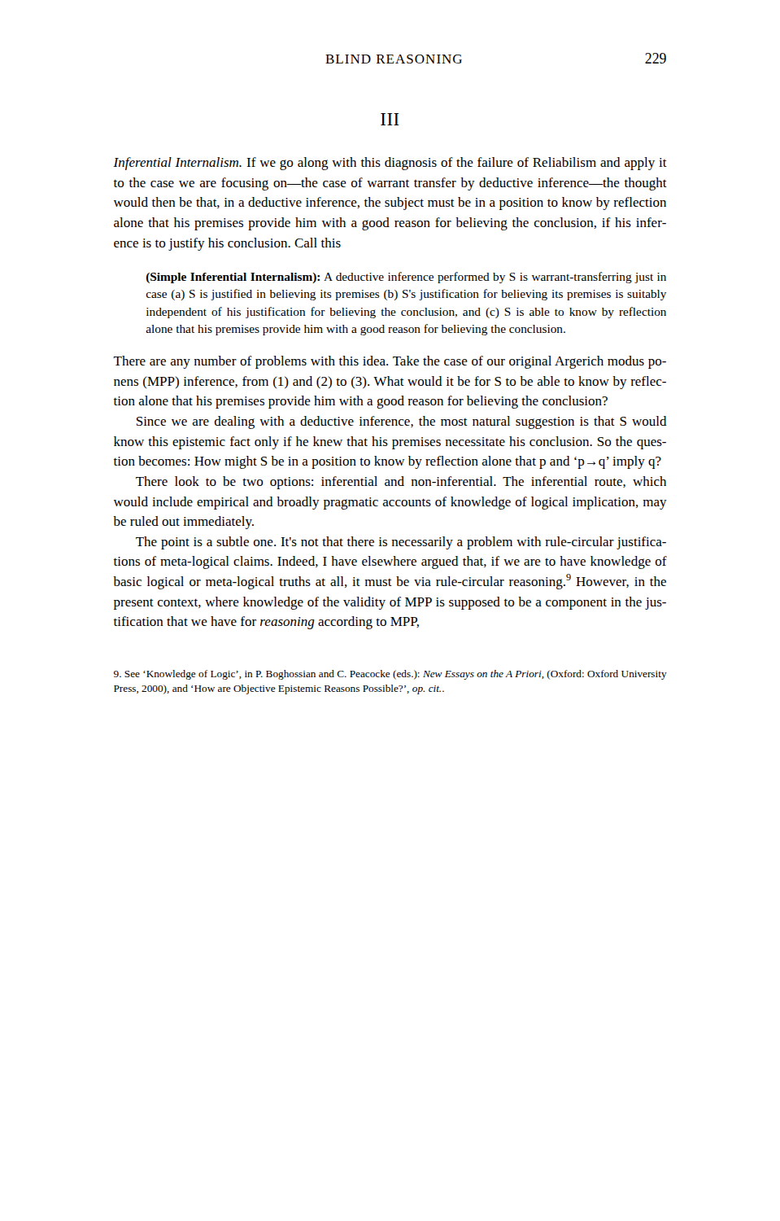BLIND REASONING 229
III
Inferential Internalism. If we go along with this diagnosis of the failure of Reliabilism and apply it to the case we are focusing on—the case of warrant transfer by deductive inference—the thought would then be that, in a deductive inference, the subject must be in a position to know by reflection alone that his premises provide him with a good reason for believing the conclusion, if his inference is to justify his conclusion. Call this
(Simple Inferential Internalism): A deductive inference performed by S is warrant-transferring just in case (a) S is justified in believing its premises (b) S's justification for believing its premises is suitably independent of his justification for believing the conclusion, and (c) S is able to know by reflection alone that his premises provide him with a good reason for believing the conclusion.
There are any number of problems with this idea. Take the case of our original Argerich modus ponens (MPP) inference, from (1) and (2) to (3). What would it be for S to be able to know by reflection alone that his premises provide him with a good reason for believing the conclusion?
Since we are dealing with a deductive inference, the most natural suggestion is that S would know this epistemic fact only if he knew that his premises necessitate his conclusion. So the question becomes: How might S be in a position to know by reflection alone that p and ‘p→q’ imply q?
There look to be two options: inferential and non-inferential. The inferential route, which would include empirical and broadly pragmatic accounts of knowledge of logical implication, may be ruled out immediately.
The point is a subtle one. It's not that there is necessarily a problem with rule-circular justifications of meta-logical claims. Indeed, I have elsewhere argued that, if we are to have knowledge of basic logical or meta-logical truths at all, it must be via rule-circular reasoning.9 However, in the present context, where knowledge of the validity of MPP is supposed to be a component in the justification that we have for reasoning according to MPP,
9. See ‘Knowledge of Logic’, in P. Boghossian and C. Peacocke (eds.): New Essays on the A Priori, (Oxford: Oxford University Press, 2000), and ‘How are Objective Epistemic Reasons Possible?’, op. cit..